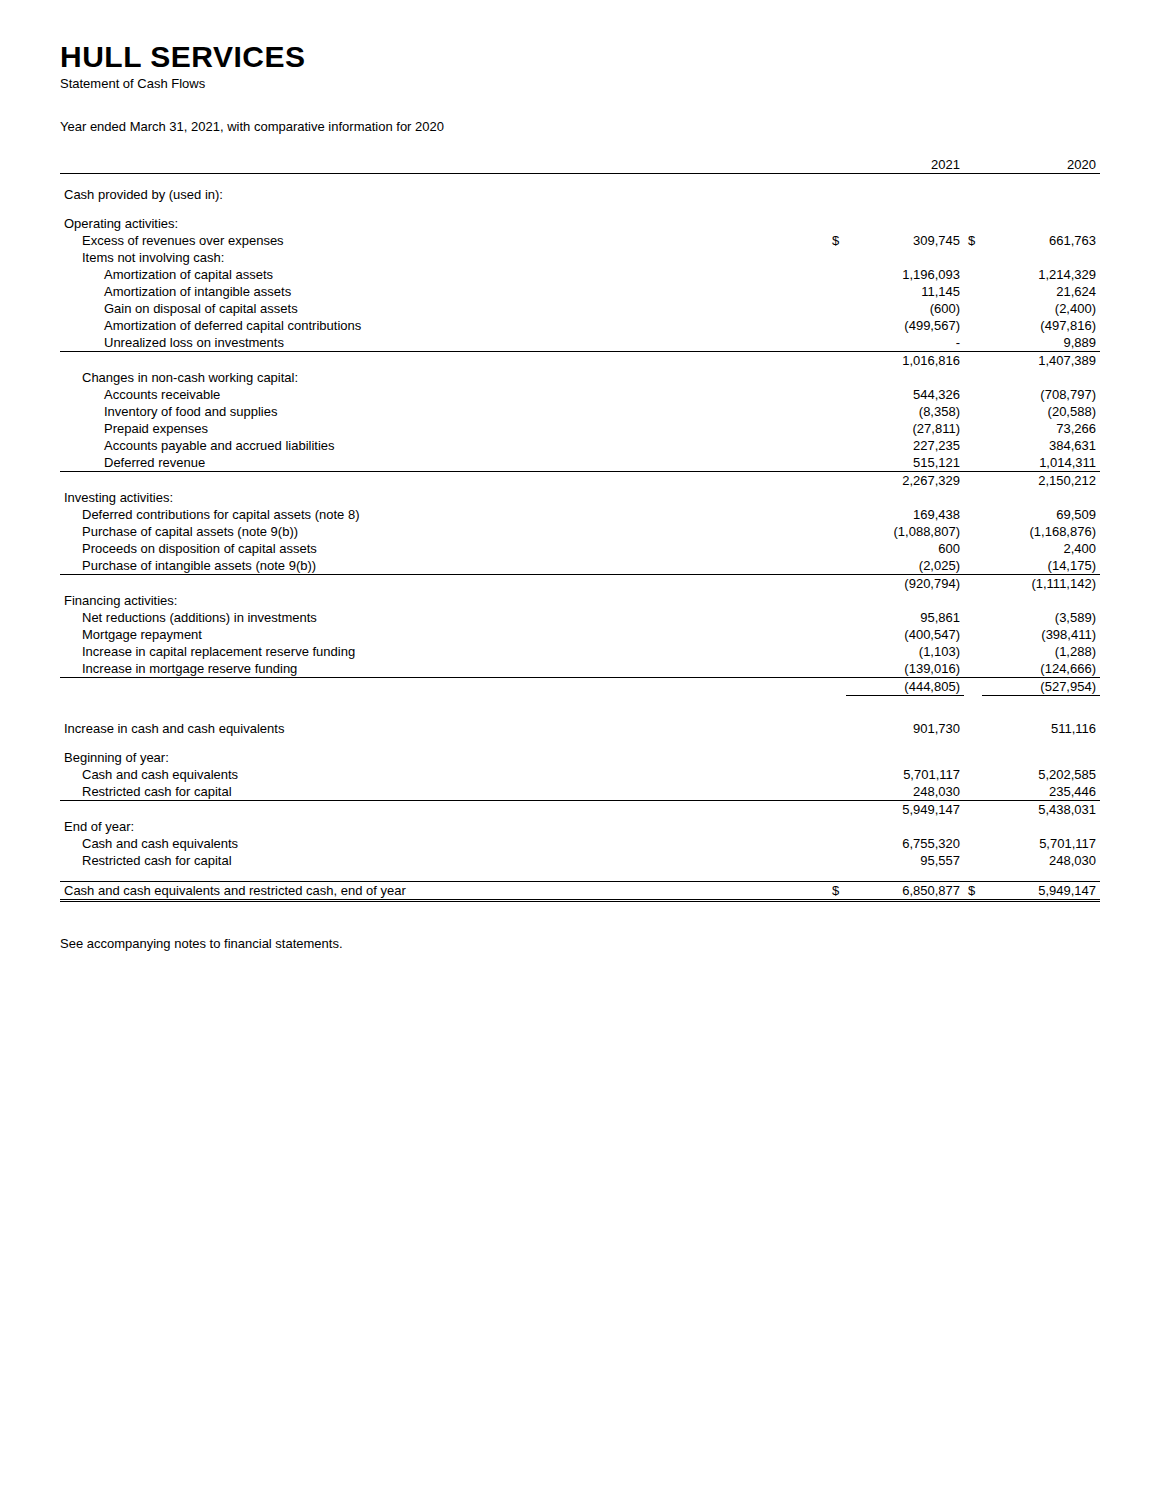HULL SERVICES
Statement of Cash Flows
Year ended March 31, 2021, with comparative information for 2020
| | | 2021 | | 2020 |
| --- | --- | --- | --- | --- |
| Cash provided by (used in): | | | | |
| Operating activities: | | | | |
| Excess of revenues over expenses | $ | 309,745 | $ | 661,763 |
| Items not involving cash: | | | | |
| Amortization of capital assets | | 1,196,093 | | 1,214,329 |
| Amortization of intangible assets | | 11,145 | | 21,624 |
| Gain on disposal of capital assets | | (600) | | (2,400) |
| Amortization of deferred capital contributions | | (499,567) | | (497,816) |
| Unrealized loss on investments | | - | | 9,889 |
| | | 1,016,816 | | 1,407,389 |
| Changes in non-cash working capital: | | | | |
| Accounts receivable | | 544,326 | | (708,797) |
| Inventory of food and supplies | | (8,358) | | (20,588) |
| Prepaid expenses | | (27,811) | | 73,266 |
| Accounts payable and accrued liabilities | | 227,235 | | 384,631 |
| Deferred revenue | | 515,121 | | 1,014,311 |
| | | 2,267,329 | | 2,150,212 |
| Investing activities: | | | | |
| Deferred contributions for capital assets (note 8) | | 169,438 | | 69,509 |
| Purchase of capital assets (note 9(b)) | | (1,088,807) | | (1,168,876) |
| Proceeds on disposition of capital assets | | 600 | | 2,400 |
| Purchase of intangible assets (note 9(b)) | | (2,025) | | (14,175) |
| | | (920,794) | | (1,111,142) |
| Financing activities: | | | | |
| Net reductions (additions) in investments | | 95,861 | | (3,589) |
| Mortgage repayment | | (400,547) | | (398,411) |
| Increase in capital replacement reserve funding | | (1,103) | | (1,288) |
| Increase in mortgage reserve funding | | (139,016) | | (124,666) |
| | | (444,805) | | (527,954) |
| Increase in cash and cash equivalents | | 901,730 | | 511,116 |
| Beginning of year: | | | | |
| Cash and cash equivalents | | 5,701,117 | | 5,202,585 |
| Restricted cash for capital | | 248,030 | | 235,446 |
| | | 5,949,147 | | 5,438,031 |
| End of year: | | | | |
| Cash and cash equivalents | | 6,755,320 | | 5,701,117 |
| Restricted cash for capital | | 95,557 | | 248,030 |
| Cash and cash equivalents and restricted cash, end of year | $ | 6,850,877 | $ | 5,949,147 |
See accompanying notes to financial statements.